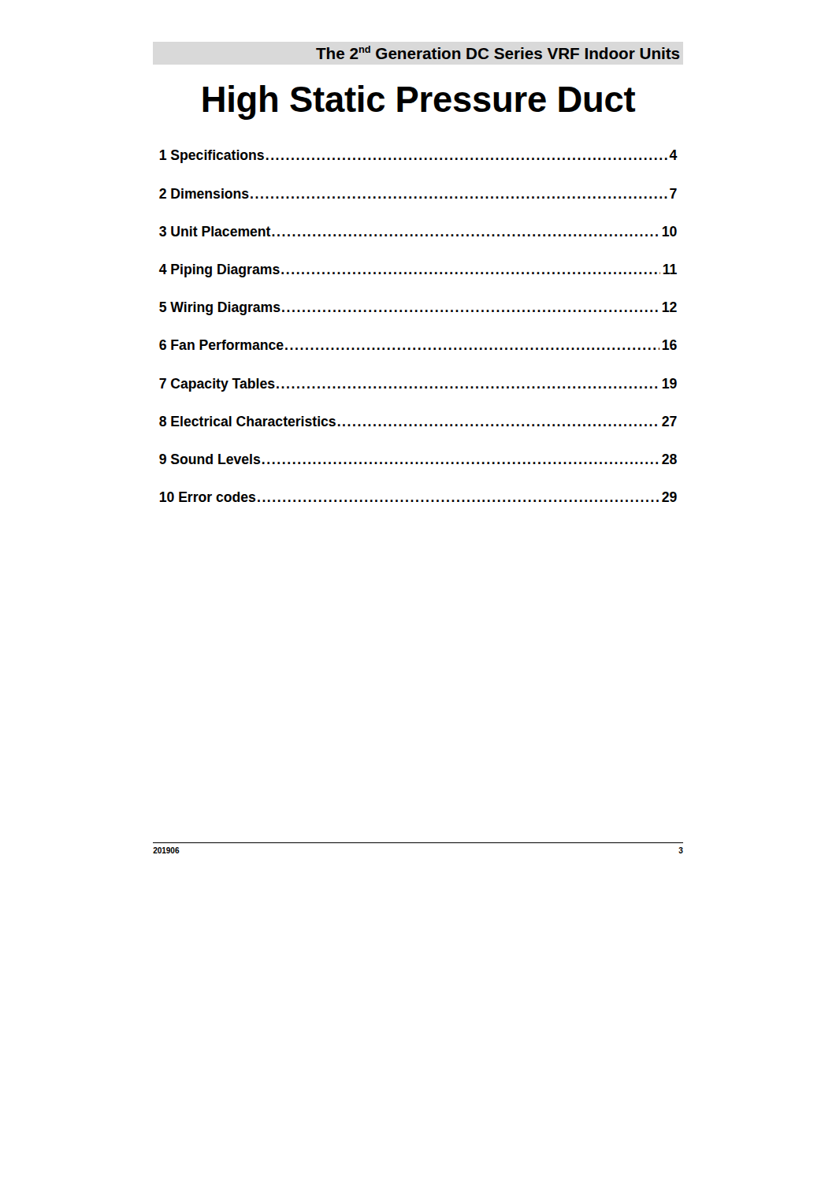The 2nd Generation DC Series VRF Indoor Units
High Static Pressure Duct
1 Specifications .............................................................................................. 4
2 Dimensions .................................................................................................. 7
3 Unit Placement ............................................................................................. 10
4 Piping Diagrams ........................................................................................... 11
5 Wiring Diagrams .......................................................................................... 12
6 Fan Performance ......................................................................................... 16
7 Capacity Tables ............................................................................................ 19
8 Electrical Characteristics ............................................................................. 27
9 Sound Levels ............................................................................................... 28
10 Error codes ............................................................................................... 29
201906 3